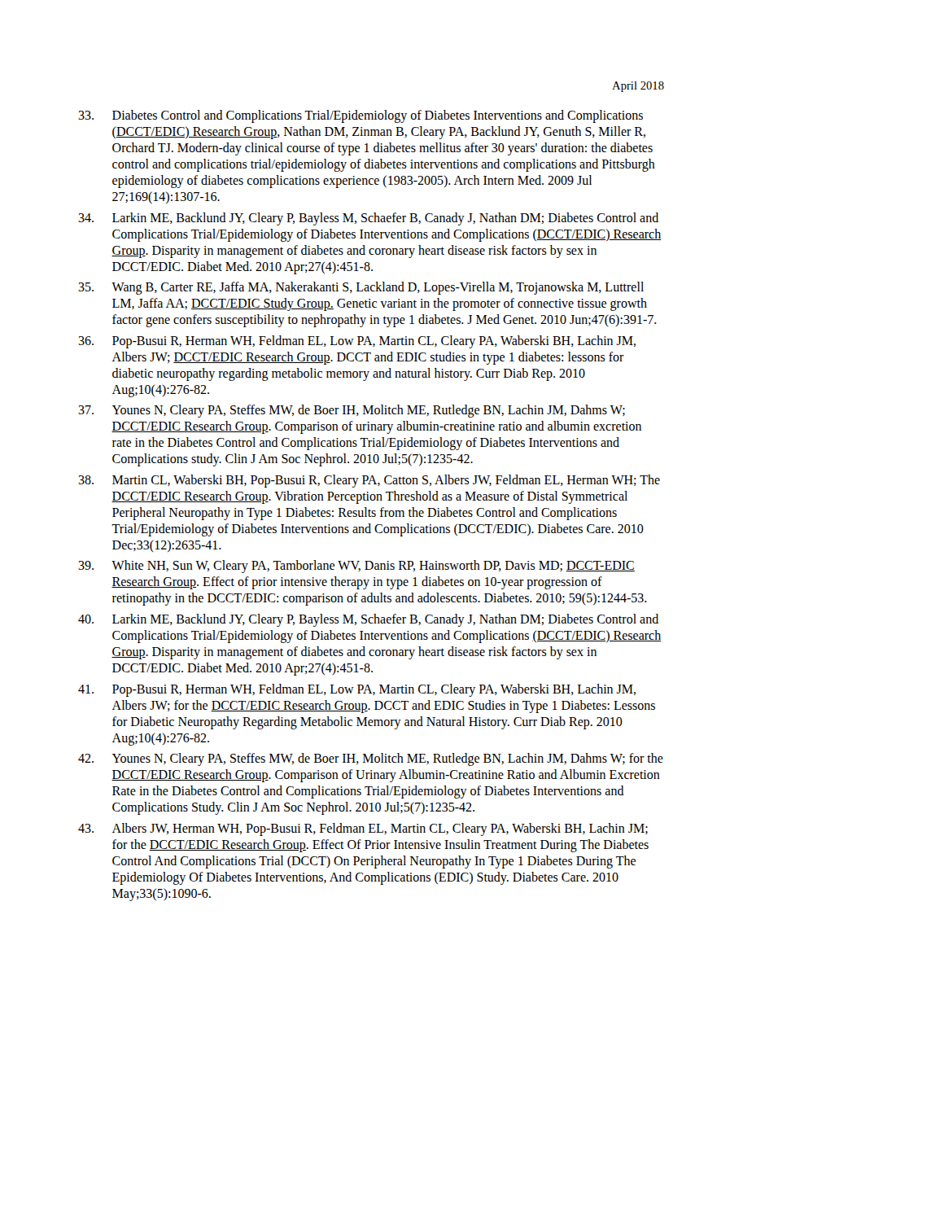April 2018
Diabetes Control and Complications Trial/Epidemiology of Diabetes Interventions and Complications (DCCT/EDIC) Research Group, Nathan DM, Zinman B, Cleary PA, Backlund JY, Genuth S, Miller R, Orchard TJ. Modern-day clinical course of type 1 diabetes mellitus after 30 years' duration: the diabetes control and complications trial/epidemiology of diabetes interventions and complications and Pittsburgh epidemiology of diabetes complications experience (1983-2005). Arch Intern Med. 2009 Jul 27;169(14):1307-16.
Larkin ME, Backlund JY, Cleary P, Bayless M, Schaefer B, Canady J, Nathan DM; Diabetes Control and Complications Trial/Epidemiology of Diabetes Interventions and Complications (DCCT/EDIC) Research Group. Disparity in management of diabetes and coronary heart disease risk factors by sex in DCCT/EDIC. Diabet Med. 2010 Apr;27(4):451-8.
Wang B, Carter RE, Jaffa MA, Nakerakanti S, Lackland D, Lopes-Virella M, Trojanowska M, Luttrell LM, Jaffa AA; DCCT/EDIC Study Group. Genetic variant in the promoter of connective tissue growth factor gene confers susceptibility to nephropathy in type 1 diabetes. J Med Genet. 2010 Jun;47(6):391-7.
Pop-Busui R, Herman WH, Feldman EL, Low PA, Martin CL, Cleary PA, Waberski BH, Lachin JM, Albers JW; DCCT/EDIC Research Group. DCCT and EDIC studies in type 1 diabetes: lessons for diabetic neuropathy regarding metabolic memory and natural history. Curr Diab Rep. 2010 Aug;10(4):276-82.
Younes N, Cleary PA, Steffes MW, de Boer IH, Molitch ME, Rutledge BN, Lachin JM, Dahms W; DCCT/EDIC Research Group. Comparison of urinary albumin-creatinine ratio and albumin excretion rate in the Diabetes Control and Complications Trial/Epidemiology of Diabetes Interventions and Complications study. Clin J Am Soc Nephrol. 2010 Jul;5(7):1235-42.
Martin CL, Waberski BH, Pop-Busui R, Cleary PA, Catton S, Albers JW, Feldman EL, Herman WH; The DCCT/EDIC Research Group. Vibration Perception Threshold as a Measure of Distal Symmetrical Peripheral Neuropathy in Type 1 Diabetes: Results from the Diabetes Control and Complications Trial/Epidemiology of Diabetes Interventions and Complications (DCCT/EDIC). Diabetes Care. 2010 Dec;33(12):2635-41.
White NH, Sun W, Cleary PA, Tamborlane WV, Danis RP, Hainsworth DP, Davis MD; DCCT-EDIC Research Group. Effect of prior intensive therapy in type 1 diabetes on 10-year progression of retinopathy in the DCCT/EDIC: comparison of adults and adolescents. Diabetes. 2010; 59(5):1244-53.
Larkin ME, Backlund JY, Cleary P, Bayless M, Schaefer B, Canady J, Nathan DM; Diabetes Control and Complications Trial/Epidemiology of Diabetes Interventions and Complications (DCCT/EDIC) Research Group. Disparity in management of diabetes and coronary heart disease risk factors by sex in DCCT/EDIC. Diabet Med. 2010 Apr;27(4):451-8.
Pop-Busui R, Herman WH, Feldman EL, Low PA, Martin CL, Cleary PA, Waberski BH, Lachin JM, Albers JW; for the DCCT/EDIC Research Group. DCCT and EDIC Studies in Type 1 Diabetes: Lessons for Diabetic Neuropathy Regarding Metabolic Memory and Natural History. Curr Diab Rep. 2010 Aug;10(4):276-82.
Younes N, Cleary PA, Steffes MW, de Boer IH, Molitch ME, Rutledge BN, Lachin JM, Dahms W; for the DCCT/EDIC Research Group. Comparison of Urinary Albumin-Creatinine Ratio and Albumin Excretion Rate in the Diabetes Control and Complications Trial/Epidemiology of Diabetes Interventions and Complications Study. Clin J Am Soc Nephrol. 2010 Jul;5(7):1235-42.
Albers JW, Herman WH, Pop-Busui R, Feldman EL, Martin CL, Cleary PA, Waberski BH, Lachin JM; for the DCCT/EDIC Research Group. Effect Of Prior Intensive Insulin Treatment During The Diabetes Control And Complications Trial (DCCT) On Peripheral Neuropathy In Type 1 Diabetes During The Epidemiology Of Diabetes Interventions, And Complications (EDIC) Study. Diabetes Care. 2010 May;33(5):1090-6.